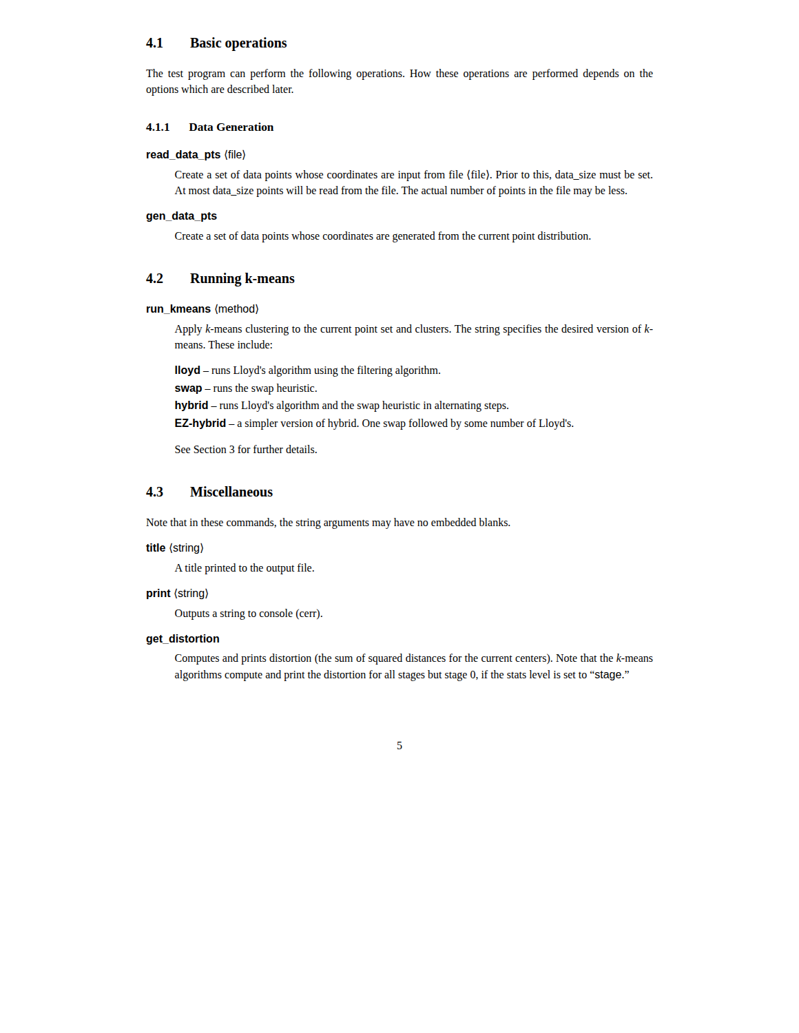4.1 Basic operations
The test program can perform the following operations. How these operations are performed depends on the options which are described later.
4.1.1 Data Generation
read_data_pts ⟨file⟩
Create a set of data points whose coordinates are input from file ⟨file⟩. Prior to this, data_size must be set. At most data_size points will be read from the file. The actual number of points in the file may be less.
gen_data_pts
Create a set of data points whose coordinates are generated from the current point distribution.
4.2 Running k-means
run_kmeans ⟨method⟩
Apply k-means clustering to the current point set and clusters. The string specifies the desired version of k-means. These include:
lloyd – runs Lloyd's algorithm using the filtering algorithm.
swap – runs the swap heuristic.
hybrid – runs Lloyd's algorithm and the swap heuristic in alternating steps.
EZ-hybrid – a simpler version of hybrid. One swap followed by some number of Lloyd's.
See Section 3 for further details.
4.3 Miscellaneous
Note that in these commands, the string arguments may have no embedded blanks.
title ⟨string⟩
A title printed to the output file.
print ⟨string⟩
Outputs a string to console (cerr).
get_distortion
Computes and prints distortion (the sum of squared distances for the current centers). Note that the k-means algorithms compute and print the distortion for all stages but stage 0, if the stats level is set to “stage.”
5